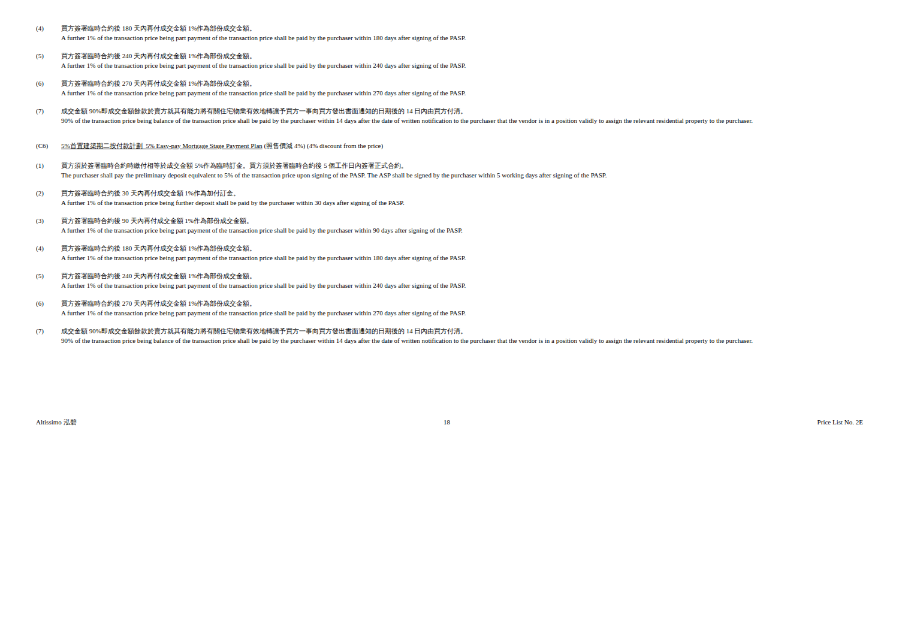(4)
買方簽署臨時合約後 180 天內再付成交金額 1%作為部份成交金額。 A further 1% of the transaction price being part payment of the transaction price shall be paid by the purchaser within 180 days after signing of the PASP.
(5)
買方簽署臨時合約後 240 天內再付成交金額 1%作為部份成交金額。 A further 1% of the transaction price being part payment of the transaction price shall be paid by the purchaser within 240 days after signing of the PASP.
(6)
買方簽署臨時合約後 270 天內再付成交金額 1%作為部份成交金額。 A further 1% of the transaction price being part payment of the transaction price shall be paid by the purchaser within 270 days after signing of the PASP.
(7)
成交金額 90%即成交金額餘款於賣方就其有能力將有關住宅物業有效地轉讓予買方一事向買方發出書面通知的日期後的 14 日內由買方付清。 90% of the transaction price being balance of the transaction price shall be paid by the purchaser within 14 days after the date of written notification to the purchaser that the vendor is in a position validly to assign the relevant residential property to the purchaser.
(C6)
5%首置建築期二按付款計劃 5% Easy-pay Mortgage Stage Payment Plan (照售價減 4%) (4% discount from the price)
(1)
買方須於簽署臨時合約時繳付相等於成交金額 5%作為臨時訂金。買方須於簽署臨時合約後 5 個工作日內簽署正式合約。 The purchaser shall pay the preliminary deposit equivalent to 5% of the transaction price upon signing of the PASP. The ASP shall be signed by the purchaser within 5 working days after signing of the PASP.
(2)
買方簽署臨時合約後 30 天內再付成交金額 1%作為加付訂金。 A further 1% of the transaction price being further deposit shall be paid by the purchaser within 30 days after signing of the PASP.
(3)
買方簽署臨時合約後 90 天內再付成交金額 1%作為部份成交金額。 A further 1% of the transaction price being part payment of the transaction price shall be paid by the purchaser within 90 days after signing of the PASP.
(4)
買方簽署臨時合約後 180 天內再付成交金額 1%作為部份成交金額。 A further 1% of the transaction price being part payment of the transaction price shall be paid by the purchaser within 180 days after signing of the PASP.
(5)
買方簽署臨時合約後 240 天內再付成交金額 1%作為部份成交金額。 A further 1% of the transaction price being part payment of the transaction price shall be paid by the purchaser within 240 days after signing of the PASP.
(6)
買方簽署臨時合約後 270 天內再付成交金額 1%作為部份成交金額。 A further 1% of the transaction price being part payment of the transaction price shall be paid by the purchaser within 270 days after signing of the PASP.
(7)
成交金額 90%即成交金額餘款於賣方就其有能力將有關住宅物業有效地轉讓予買方一事向買方發出書面通知的日期後的 14 日內由買方付清。 90% of the transaction price being balance of the transaction price shall be paid by the purchaser within 14 days after the date of written notification to the purchaser that the vendor is in a position validly to assign the relevant residential property to the purchaser.
Altissimo 泓碧
18
Price List No. 2E